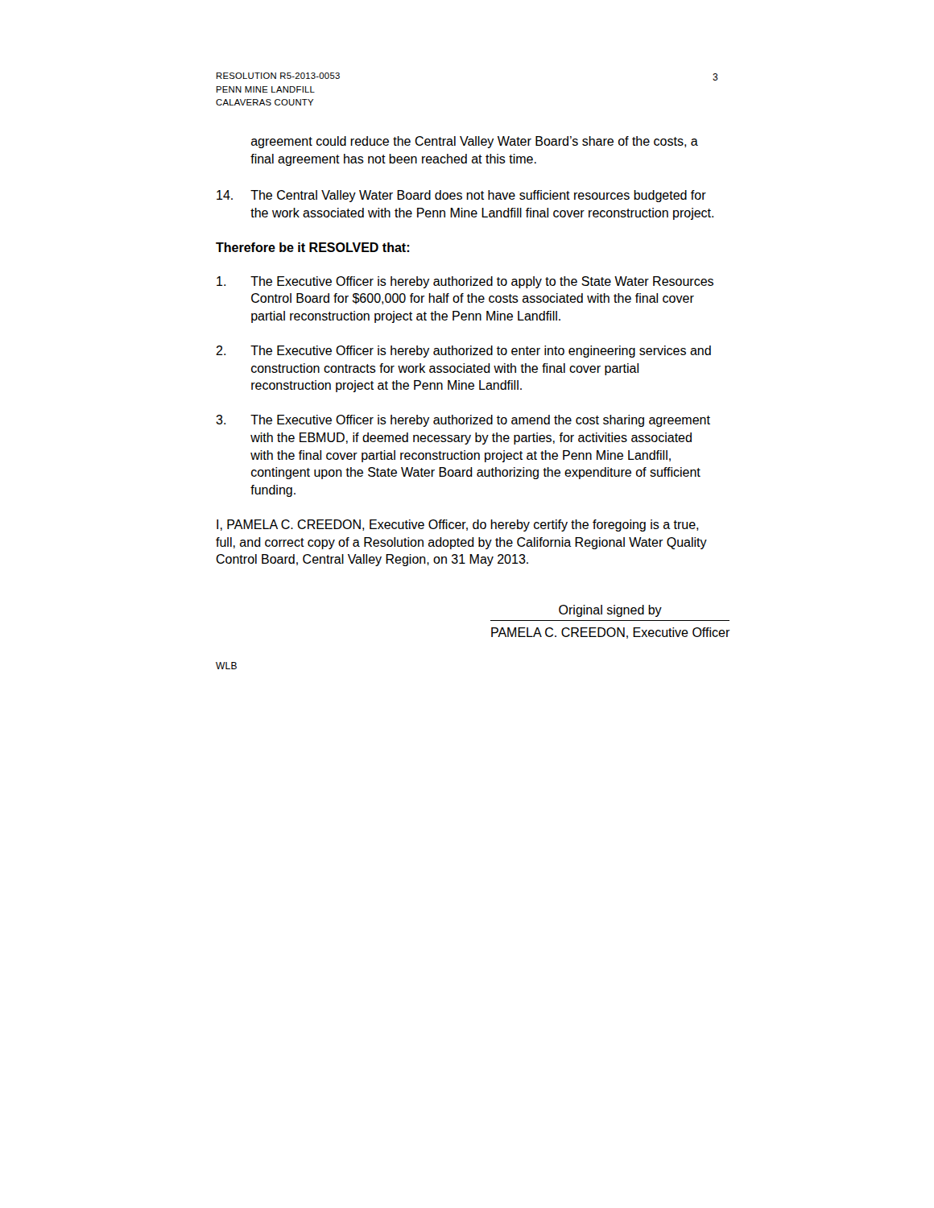RESOLUTION R5-2013-0053
PENN MINE LANDFILL
CALAVERAS COUNTY
3
agreement could reduce the Central Valley Water Board’s share of the costs, a final agreement has not been reached at this time.
14. The Central Valley Water Board does not have sufficient resources budgeted for the work associated with the Penn Mine Landfill final cover reconstruction project.
Therefore be it RESOLVED that:
1. The Executive Officer is hereby authorized to apply to the State Water Resources Control Board for $600,000 for half of the costs associated with the final cover partial reconstruction project at the Penn Mine Landfill.
2. The Executive Officer is hereby authorized to enter into engineering services and construction contracts for work associated with the final cover partial reconstruction project at the Penn Mine Landfill.
3. The Executive Officer is hereby authorized to amend the cost sharing agreement with the EBMUD, if deemed necessary by the parties, for activities associated with the final cover partial reconstruction project at the Penn Mine Landfill, contingent upon the State Water Board authorizing the expenditure of sufficient funding.
I, PAMELA C. CREEDON, Executive Officer, do hereby certify the foregoing is a true, full, and correct copy of a Resolution adopted by the California Regional Water Quality Control Board, Central Valley Region, on 31 May 2013.
Original signed by PAMELA C. CREEDON, Executive Officer
WLB